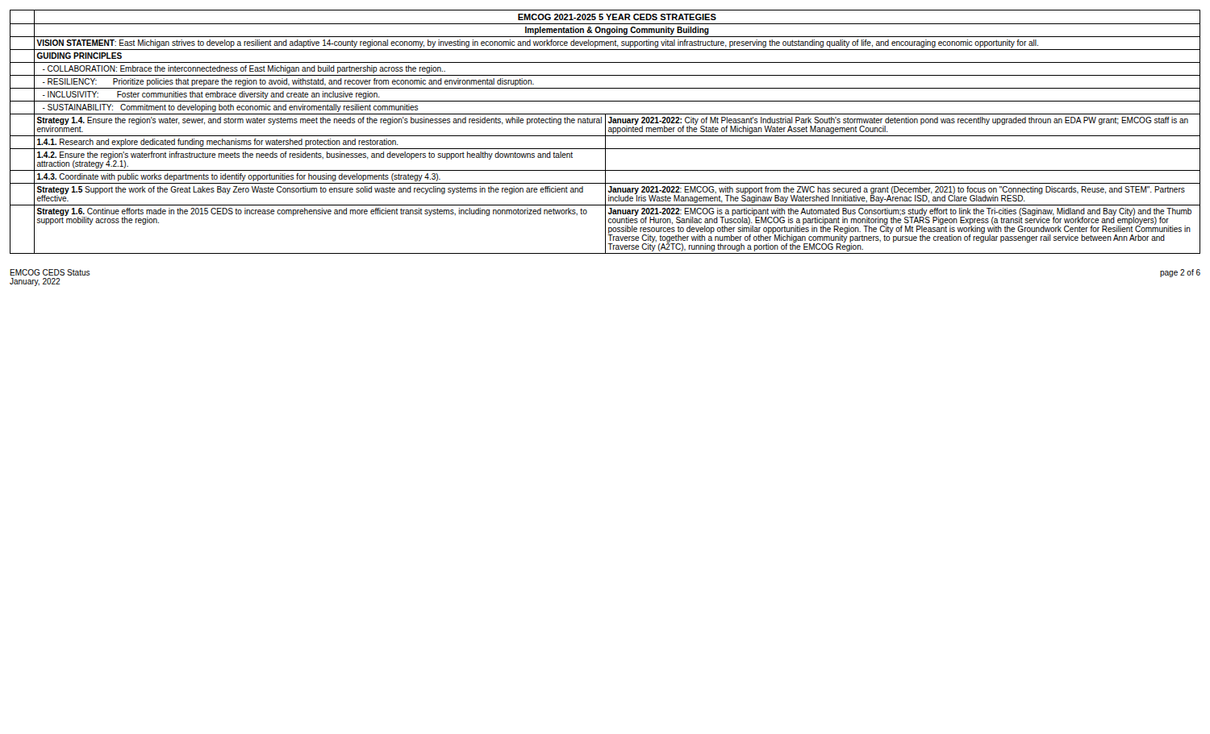| | EMCOG 2021-2025 5 YEAR CEDS STRATEGIES |
| | Implementation & Ongoing Community Building |
| | VISION STATEMENT : East Michigan strives to develop a resilient and adaptive 14-county regional economy, by investing in economic and workforce development, supporting vital infrastructure, preserving the outstanding quality of life, and encouraging economic opportunity for all. |
| | GUIDING PRINCIPLES |
| | - COLLABORATION: Embrace the interconnectedness of East Michigan and build partnership across the region.. |
| | - RESILIENCY: Prioritize policies that prepare the region to avoid, withstatd, and recover from economic and environmental disruption. |
| | - INCLUSIVITY: Foster communities that embrace diversity and create an inclusive region. |
| | - SUSTAINABILITY: Commitment to developing both economic and enviromentally resilient communities |
| | Strategy 1.4. Ensure the region's water, sewer, and storm water systems meet the needs of the region's businesses and residents, while protecting the natural environment. | January 2021-2022: City of Mt Pleasant's Industrial Park South's stormwater detention pond was recentlhy upgraded throun an EDA PW grant; EMCOG staff is an appointed member of the State of Michigan Water Asset Management Council. |
| | 1.4.1. Research and explore dedicated funding mechanisms for watershed protection and restoration. | |
| | 1.4.2. Ensure the region's waterfront infrastructure meets the needs of residents, businesses, and developers to support healthy downtowns and talent attraction (strategy 4.2.1). | |
| | 1.4.3. Coordinate with public works departments to identify opportunities for housing developments (strategy 4.3). | |
| | Strategy 1.5 Support the work of the Great Lakes Bay Zero Waste Consortium to ensure solid waste and recycling systems in the region are efficient and effective. | January 2021-2022 : EMCOG, with support from the ZWC has secured a grant (December, 2021) to focus on "Connecting Discards, Reuse, and STEM". Partners include Iris Waste Management, The Saginaw Bay Watershed Innitiative, Bay-Arenac ISD, and Clare Gladwin RESD. |
| | Strategy 1.6. Continue efforts made in the 2015 CEDS to increase comprehensive and more efficient transit systems, including nonmotorized networks, to support mobility across the region. | January 2021-2022 : EMCOG is a participant with the Automated Bus Consortium;s study effort to link the Tri-cities (Saginaw, Midland and Bay City) and the Thumb counties of Huron, Sanilac and Tuscola). EMCOG is a participant in monitoring the STARS Pigeon Express (a transit service for workforce and employers) for possible resources to develop other similar opportunities in the Region. The City of Mt Pleasant is working with the Groundwork Center for Resilient Communities in Traverse City, together with a number of other Michigan community partners, to pursue the creation of regular passenger rail service between Ann Arbor and Traverse City (A2TC), running through a portion of the EMCOG Region. |
EMCOG CEDS Status
January, 2022
page 2 of 6